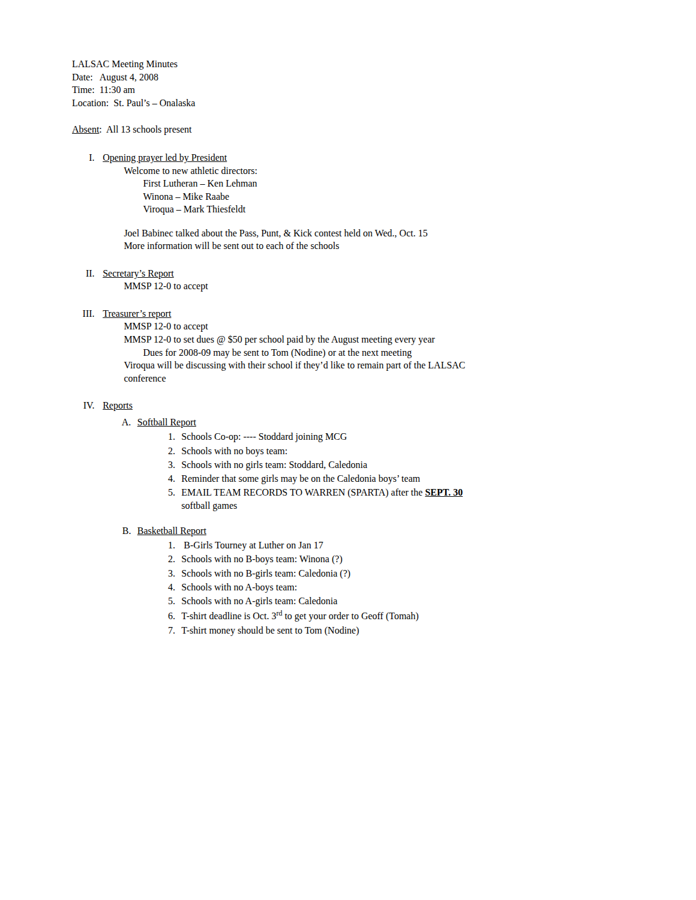LALSAC Meeting Minutes
Date: August 4, 2008
Time: 11:30 am
Location: St. Paul’s – Onalaska
Absent: All 13 schools present
Opening prayer led by President
Welcome to new athletic directors:
First Lutheran – Ken Lehman
Winona – Mike Raabe
Viroqua – Mark Thiesfeldt
Joel Babinec talked about the Pass, Punt, & Kick contest held on Wed., Oct. 15
More information will be sent out to each of the schools
Secretary’s Report
MMSP 12-0 to accept
Treasurer’s report
MMSP 12-0 to accept
MMSP 12-0 to set dues @ $50 per school paid by the August meeting every year
Dues for 2008-09 may be sent to Tom (Nodine) or at the next meeting
Viroqua will be discussing with their school if they’d like to remain part of the LALSAC conference
Reports
Softball Report
Schools Co-op: ---- Stoddard joining MCG
Schools with no boys team:
Schools with no girls team: Stoddard, Caledonia
Reminder that some girls may be on the Caledonia boys’ team
EMAIL TEAM RECORDS TO WARREN (SPARTA) after the SEPT. 30 softball games
Basketball Report
B-Girls Tourney at Luther on Jan 17
Schools with no B-boys team: Winona (?)
Schools with no B-girls team: Caledonia (?)
Schools with no A-boys team:
Schools with no A-girls team: Caledonia
T-shirt deadline is Oct. 3rd to get your order to Geoff (Tomah)
T-shirt money should be sent to Tom (Nodine)